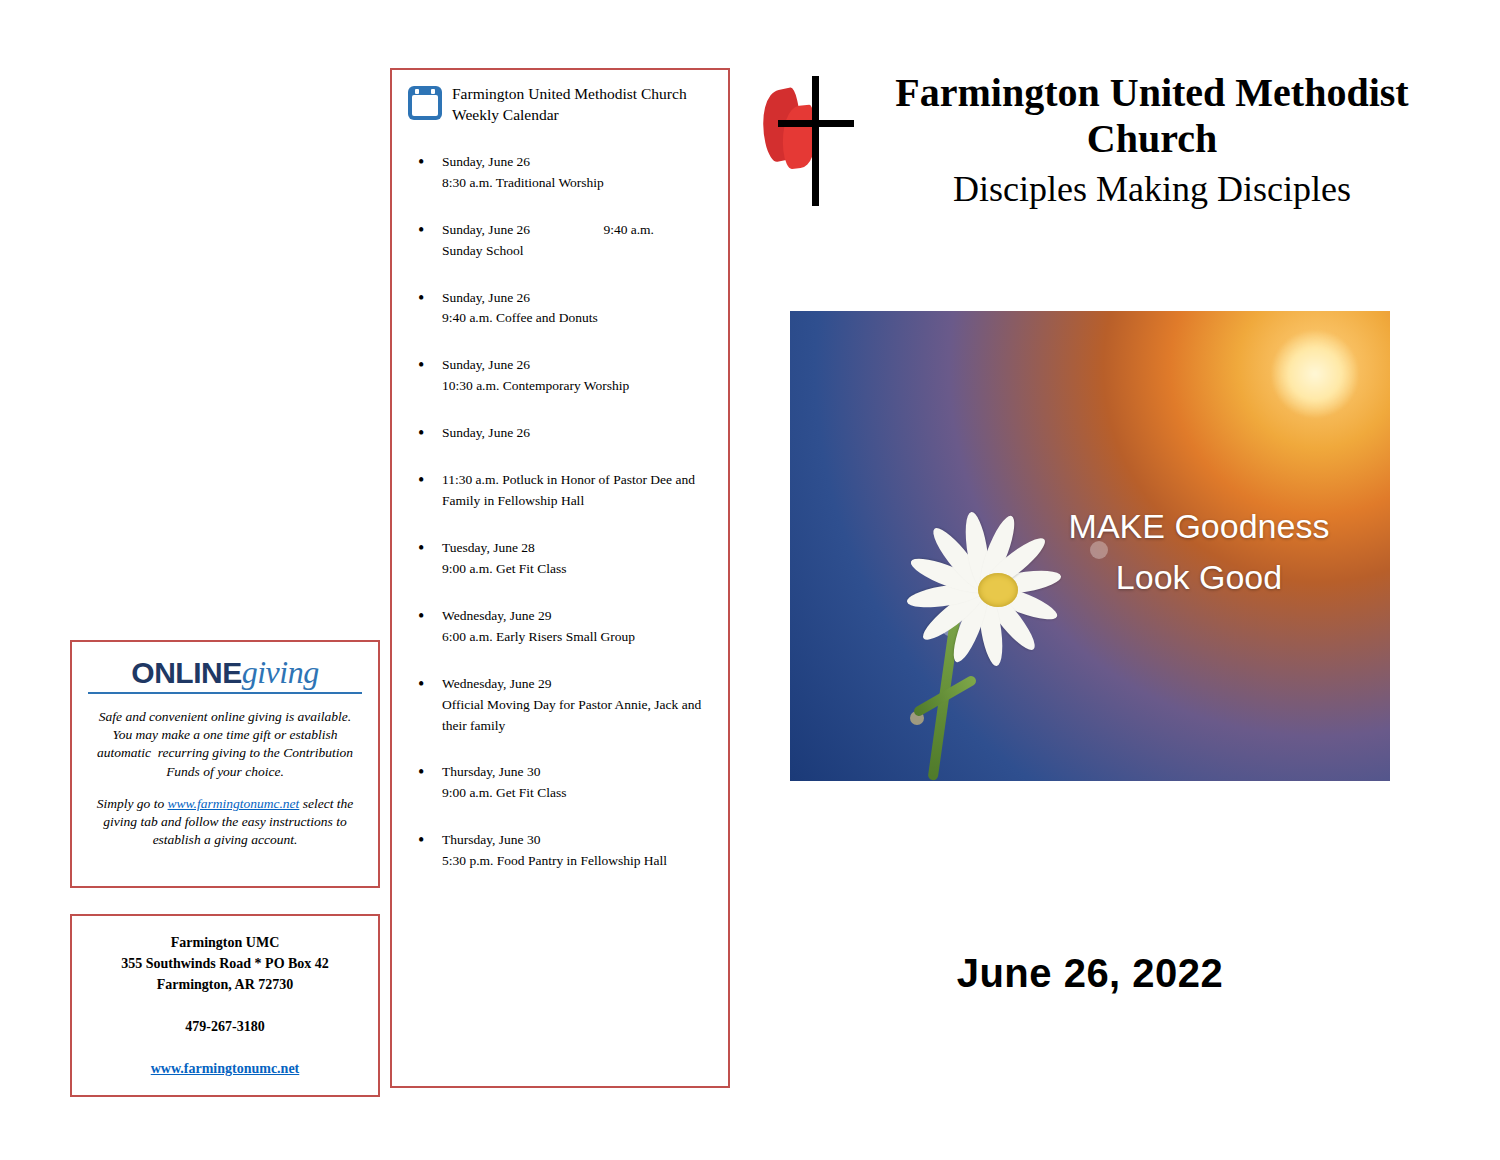ONLINEgiving
Safe and convenient online giving is available. You may make a one time gift or establish automatic recurring giving to the Contribution Funds of your choice.
Simply go to www.farmingtonumc.net select the giving tab and follow the easy instructions to establish a giving account.
Farmington UMC
355 Southwinds Road * PO Box 42
Farmington, AR 72730
479-267-3180
www.farmingtonumc.net
Farmington United Methodist Church Weekly Calendar
Sunday, June 26
8:30 a.m. Traditional Worship
Sunday, June 26 9:40 a.m.
Sunday School
Sunday, June 26
9:40 a.m. Coffee and Donuts
Sunday, June 26
10:30 a.m. Contemporary Worship
Sunday, June 26
11:30 a.m. Potluck in Honor of Pastor Dee and Family in Fellowship Hall
Tuesday, June 28
9:00 a.m. Get Fit Class
Wednesday, June 29
6:00 a.m. Early Risers Small Group
Wednesday, June 29
Official Moving Day for Pastor Annie, Jack and their family
Thursday, June 30
9:00 a.m. Get Fit Class
Thursday, June 30
5:30 p.m. Food Pantry in Fellowship Hall
Farmington United Methodist Church
Disciples Making Disciples
MAKE Goodness
Look Good
June 26, 2022